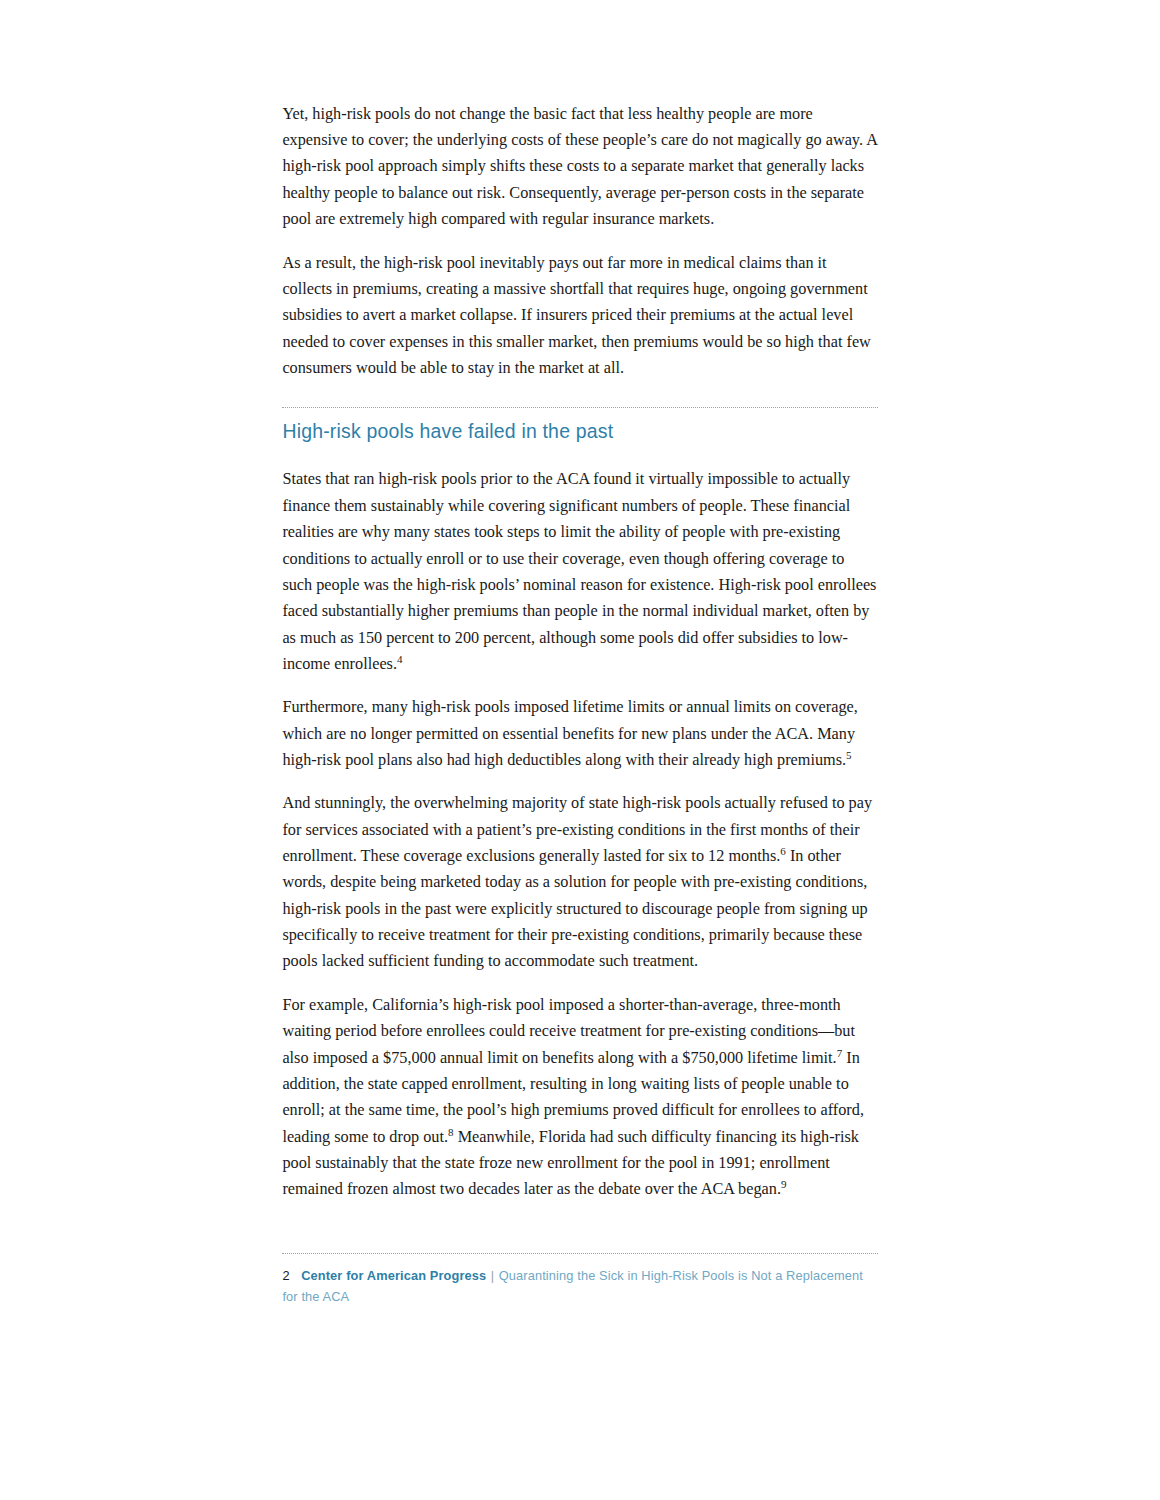Yet, high-risk pools do not change the basic fact that less healthy people are more expensive to cover; the underlying costs of these people’s care do not magically go away. A high-risk pool approach simply shifts these costs to a separate market that generally lacks healthy people to balance out risk. Consequently, average per-person costs in the separate pool are extremely high compared with regular insurance markets.
As a result, the high-risk pool inevitably pays out far more in medical claims than it collects in premiums, creating a massive shortfall that requires huge, ongoing government subsidies to avert a market collapse. If insurers priced their premiums at the actual level needed to cover expenses in this smaller market, then premiums would be so high that few consumers would be able to stay in the market at all.
High-risk pools have failed in the past
States that ran high-risk pools prior to the ACA found it virtually impossible to actually finance them sustainably while covering significant numbers of people. These financial realities are why many states took steps to limit the ability of people with pre-existing conditions to actually enroll or to use their coverage, even though offering coverage to such people was the high-risk pools’ nominal reason for existence. High-risk pool enrollees faced substantially higher premiums than people in the normal individual market, often by as much as 150 percent to 200 percent, although some pools did offer subsidies to low-income enrollees.4
Furthermore, many high-risk pools imposed lifetime limits or annual limits on coverage, which are no longer permitted on essential benefits for new plans under the ACA. Many high-risk pool plans also had high deductibles along with their already high premiums.5
And stunningly, the overwhelming majority of state high-risk pools actually refused to pay for services associated with a patient’s pre-existing conditions in the first months of their enrollment. These coverage exclusions generally lasted for six to 12 months.6 In other words, despite being marketed today as a solution for people with pre-existing conditions, high-risk pools in the past were explicitly structured to discourage people from signing up specifically to receive treatment for their pre-existing conditions, primarily because these pools lacked sufficient funding to accommodate such treatment.
For example, California’s high-risk pool imposed a shorter-than-average, three-month waiting period before enrollees could receive treatment for pre-existing conditions—but also imposed a $75,000 annual limit on benefits along with a $750,000 lifetime limit.7 In addition, the state capped enrollment, resulting in long waiting lists of people unable to enroll; at the same time, the pool’s high premiums proved difficult for enrollees to afford, leading some to drop out.8 Meanwhile, Florida had such difficulty financing its high-risk pool sustainably that the state froze new enrollment for the pool in 1991; enrollment remained frozen almost two decades later as the debate over the ACA began.9
2 Center for American Progress|Quarantining the Sick in High-Risk Pools is Not a Replacement for the ACA